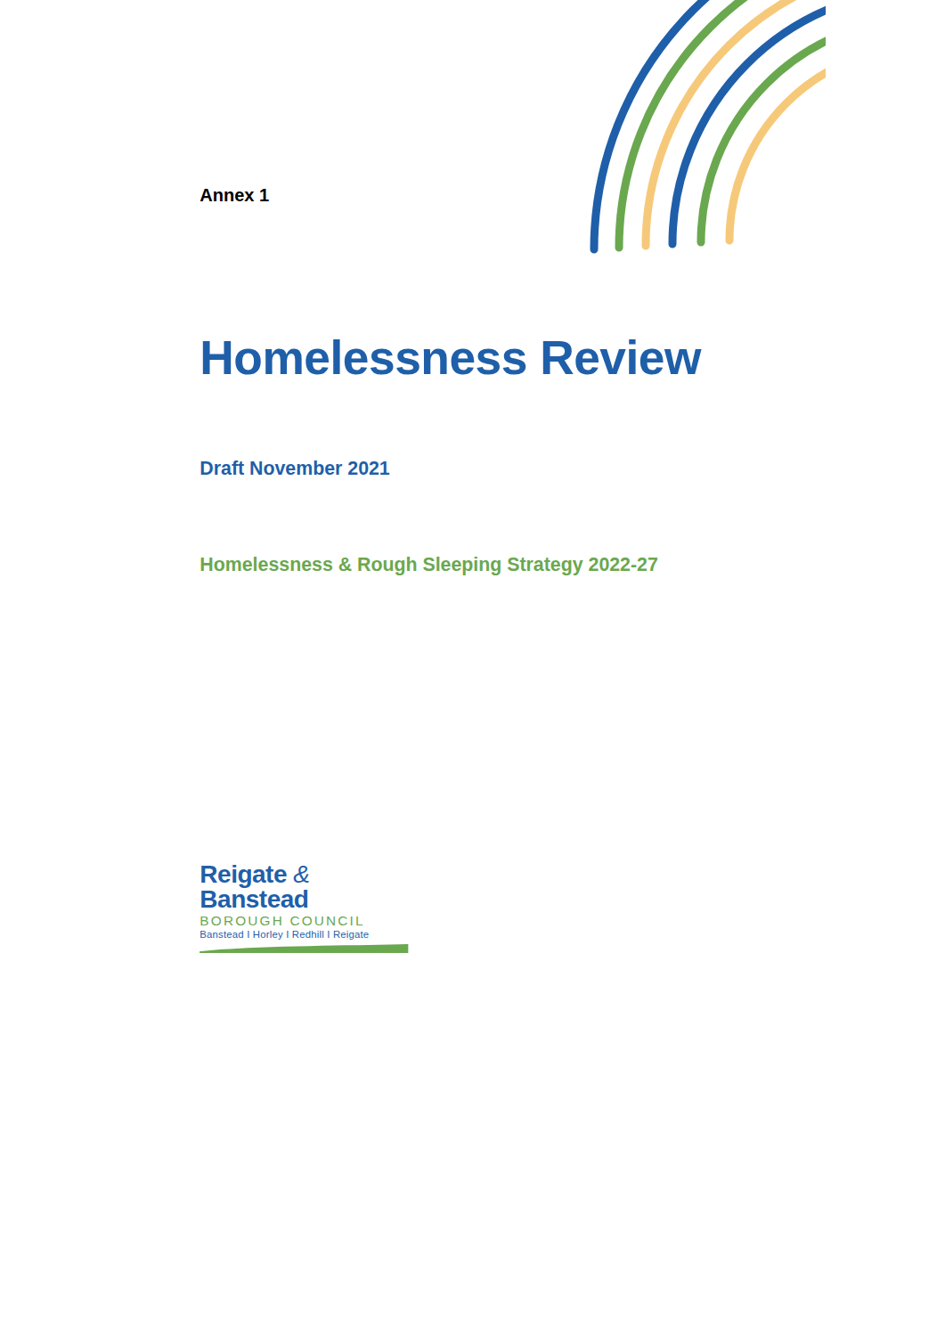Annex 1
Homelessness Review
Draft November 2021
Homelessness & Rough Sleeping Strategy 2022-27
Reigate & Banstead
BOROUGH COUNCIL
Banstead I Horley I Redhill I Reigate